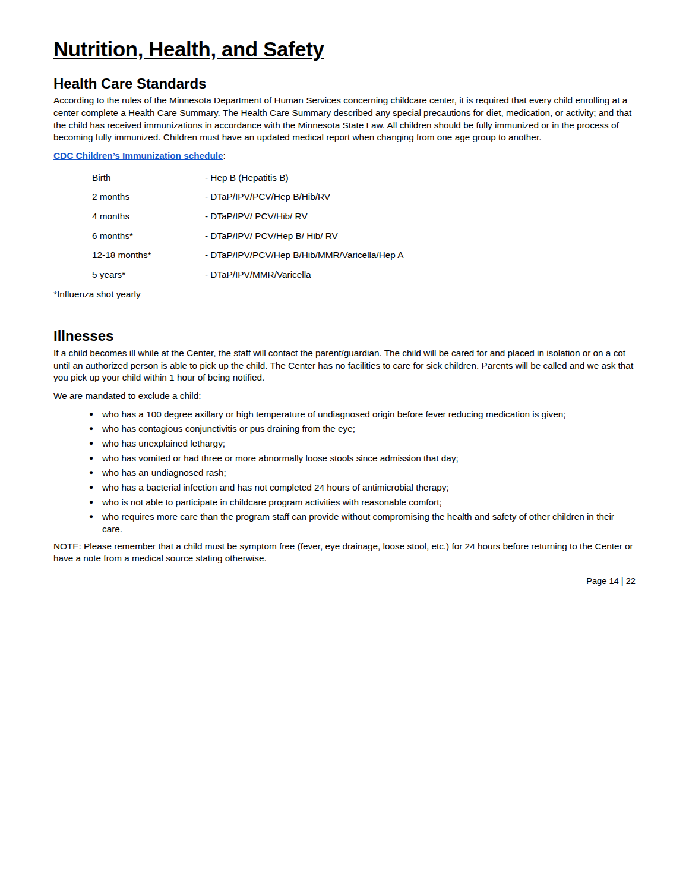Nutrition, Health, and Safety
Health Care Standards
According to the rules of the Minnesota Department of Human Services concerning childcare center, it is required that every child enrolling at a center complete a Health Care Summary. The Health Care Summary described any special precautions for diet, medication, or activity; and that the child has received immunizations in accordance with the Minnesota State Law. All children should be fully immunized or in the process of becoming fully immunized. Children must have an updated medical report when changing from one age group to another.
CDC Children’s Immunization schedule:
| Birth | - Hep B (Hepatitis B) |
| 2 months | - DTaP/IPV/PCV/Hep B/Hib/RV |
| 4 months | - DTaP/IPV/ PCV/Hib/ RV |
| 6 months* | - DTaP/IPV/ PCV/Hep B/ Hib/ RV |
| 12-18 months* | - DTaP/IPV/PCV/Hep B/Hib/MMR/Varicella/Hep A |
| 5 years* | - DTaP/IPV/MMR/Varicella |
*Influenza shot yearly
Illnesses
If a child becomes ill while at the Center, the staff will contact the parent/guardian. The child will be cared for and placed in isolation or on a cot until an authorized person is able to pick up the child. The Center has no facilities to care for sick children. Parents will be called and we ask that you pick up your child within 1 hour of being notified.
We are mandated to exclude a child:
who has a 100 degree axillary or high temperature of undiagnosed origin before fever reducing medication is given;
who has contagious conjunctivitis or pus draining from the eye;
who has unexplained lethargy;
who has vomited or had three or more abnormally loose stools since admission that day;
who has an undiagnosed rash;
who has a bacterial infection and has not completed 24 hours of antimicrobial therapy;
who is not able to participate in childcare program activities with reasonable comfort;
who requires more care than the program staff can provide without compromising the health and safety of other children in their care.
NOTE: Please remember that a child must be symptom free (fever, eye drainage, loose stool, etc.) for 24 hours before returning to the Center or have a note from a medical source stating otherwise.
Page 14 | 22